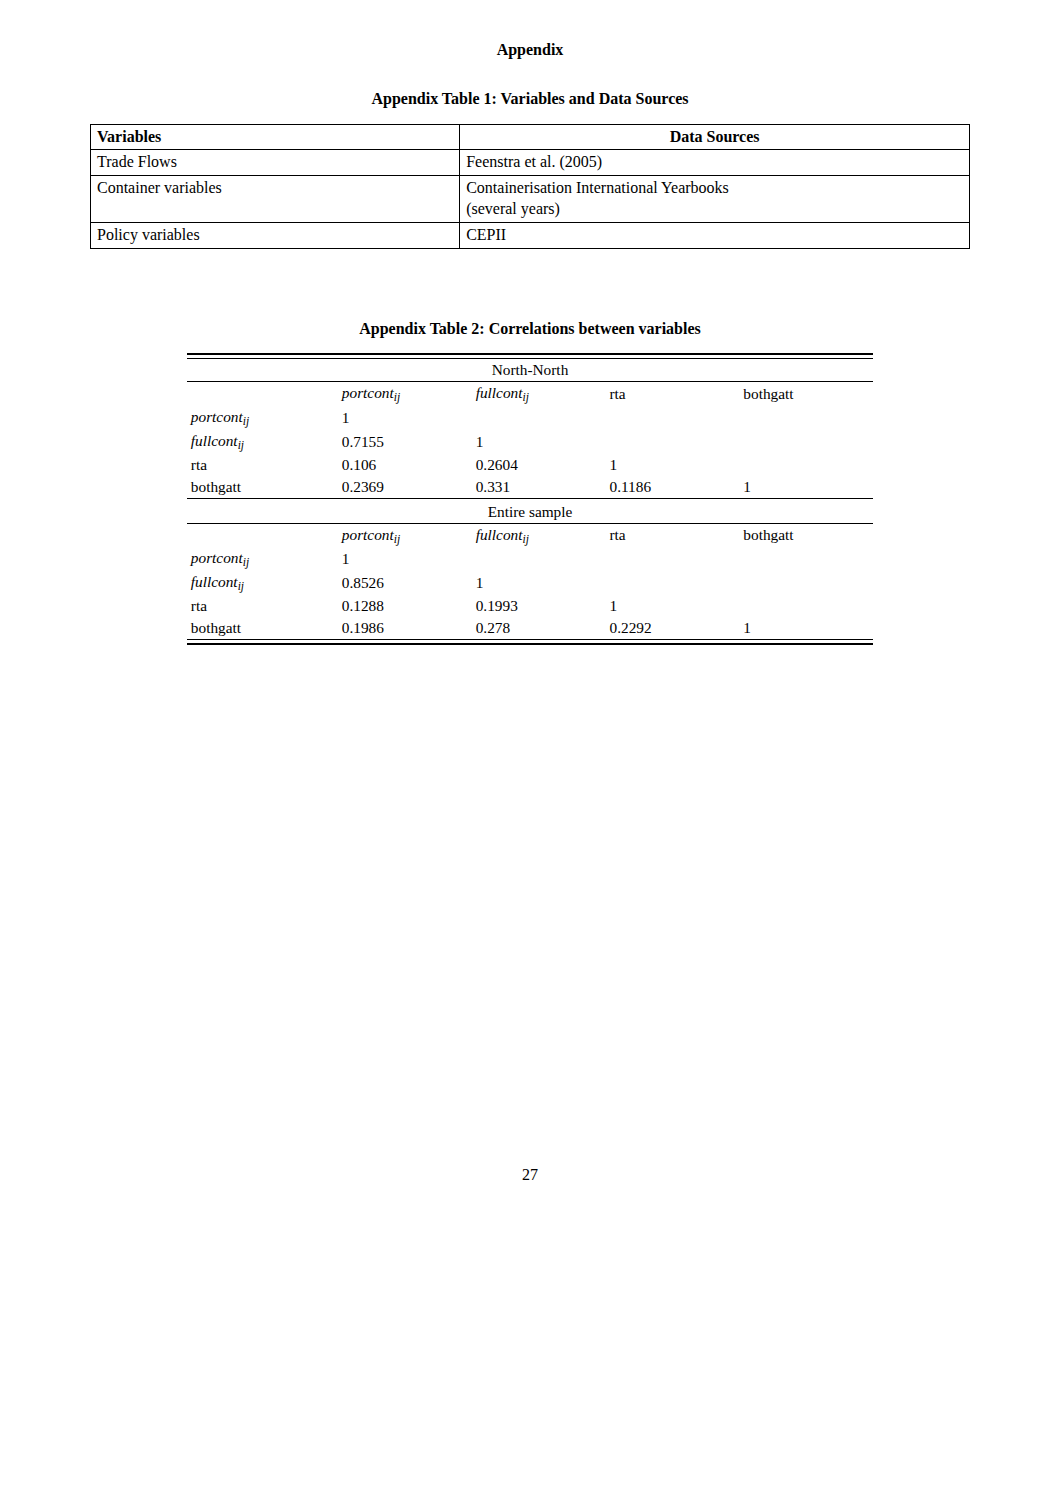Appendix
Appendix Table 1: Variables and Data Sources
| Variables | Data Sources |
| --- | --- |
| Trade Flows | Feenstra et al. (2005) |
| Container variables | Containerisation International Yearbooks (several years) |
| Policy variables | CEPII |
Appendix Table 2: Correlations between variables
| North-North |
| | portcont ij | fullcont ij | rta | bothgatt |
| portcont ij | 1 | | | |
| fullcont ij | 0.7155 | 1 | | |
| rta | 0.106 | 0.2604 | 1 | |
| bothgatt | 0.2369 | 0.331 | 0.1186 | 1 |
| Entire sample |
| | portcont ij | fullcont ij | rta | bothgatt |
| portcont ij | 1 | | | |
| fullcont ij | 0.8526 | 1 | | |
| rta | 0.1288 | 0.1993 | 1 | |
| bothgatt | 0.1986 | 0.278 | 0.2292 | 1 |
27